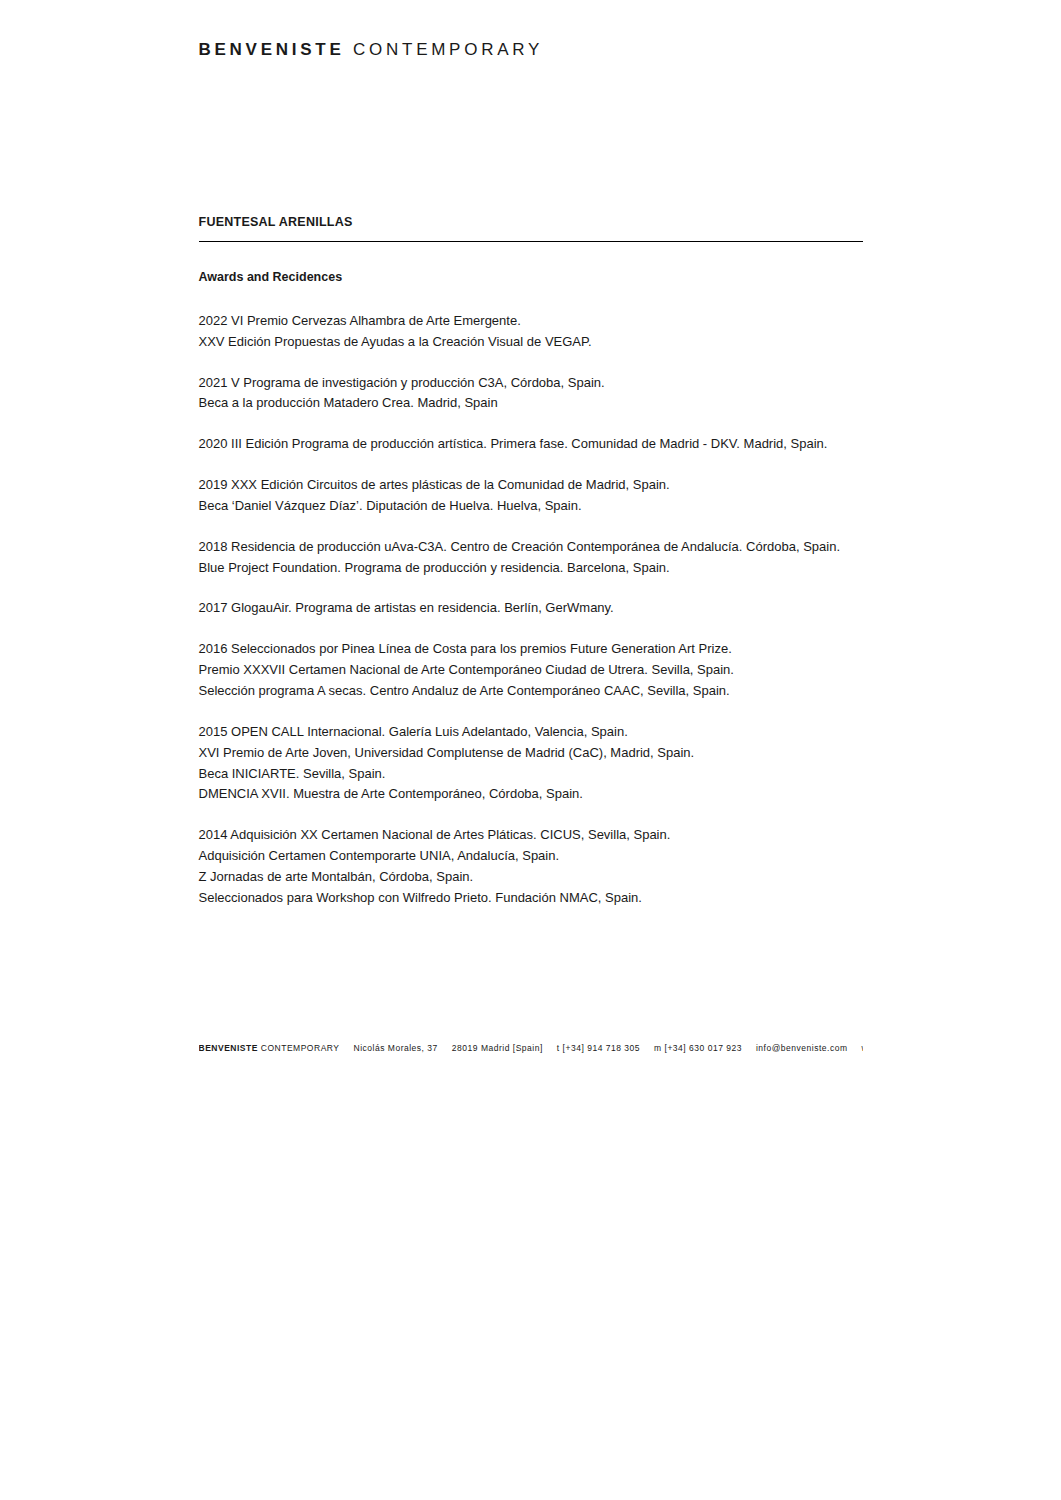BENVENISTE CONTEMPORARY
Fuentesal Arenillas
Awards and Recidences
2022 VI Premio Cervezas Alhambra de Arte Emergente.
XXV Edición Propuestas de Ayudas a la Creación Visual de VEGAP.
2021 V Programa de investigación y producción C3A, Córdoba, Spain.
Beca a la producción Matadero Crea. Madrid, Spain
2020 III Edición Programa de producción artística. Primera fase. Comunidad de Madrid - DKV. Madrid, Spain.
2019 XXX Edición Circuitos de artes plásticas de la Comunidad de Madrid, Spain.
Beca ‘Daniel Vázquez Díaz’. Diputación de Huelva. Huelva, Spain.
2018 Residencia de producción uAva-C3A. Centro de Creación Contemporánea de Andalucía. Córdoba, Spain.
Blue Project Foundation. Programa de producción y residencia. Barcelona, Spain.
2017 GlogauAir. Programa de artistas en residencia. Berlín, GerWmany.
2016 Seleccionados por Pinea Línea de Costa para los premios Future Generation Art Prize.
Premio XXXVII Certamen Nacional de Arte Contemporáneo Ciudad de Utrera. Sevilla, Spain.
Selección programa A secas. Centro Andaluz de Arte Contemporáneo CAAC, Sevilla, Spain.
2015 OPEN CALL Internacional. Galería Luis Adelantado, Valencia, Spain.
XVI Premio de Arte Joven, Universidad Complutense de Madrid (CaC), Madrid, Spain.
Beca INICIARTE. Sevilla, Spain.
DMENCIA XVII. Muestra de Arte Contemporáneo, Córdoba, Spain.
2014 Adquisición XX Certamen Nacional de Artes Pláticas. CICUS, Sevilla, Spain.
Adquisición Certamen Contemporarte UNIA, Andalucía, Spain.
Z Jornadas de arte Montalbán, Córdoba, Spain.
Seleccionados para Workshop con Wilfredo Prieto. Fundación NMAC, Spain.
BENVENISTE CONTEMPORARY Nicolás Morales, 37 28019 Madrid [Spain] t [+34] 914 718 305 m [+34] 630 017 923 info@benveniste.com www.benveniste.com CIF B-83812529